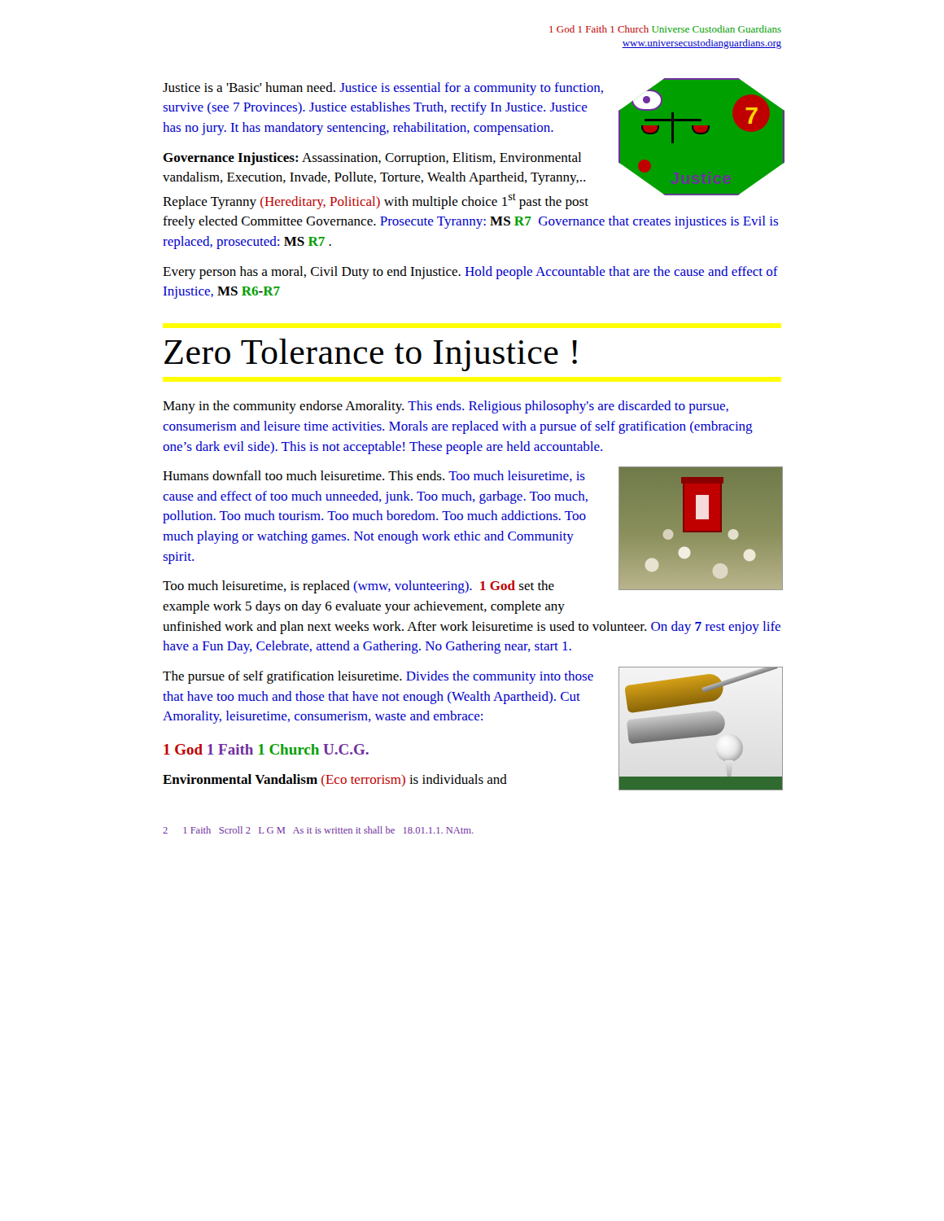1 God 1 Faith 1 Church Universe Custodian Guardians
www.universecustodianguardians.org
7 Justice
Justice is a 'Basic' human need. Justice is essential for a community to function, survive (see 7 Provinces). Justice establishes Truth, rectify In Justice. Justice has no jury. It has mandatory sentencing, rehabilitation, compensation.
Governance Injustices: Assassination, Corruption, Elitism, Environmental vandalism, Execution, Invade, Pollute, Torture, Wealth Apartheid, Tyranny,.. Replace Tyranny (Hereditary, Political) with multiple choice 1st past the post freely elected Committee Governance. Prosecute Tyranny: MS R7 Governance that creates injustices is Evil is replaced, prosecuted: MS R7 .
Every person has a moral, Civil Duty to end Injustice. Hold people Accountable that are the cause and effect of Injustice, MS R6-R7
Zero Tolerance to Injustice !
Many in the community endorse Amorality. This ends. Religious philosophy's are discarded to pursue, consumerism and leisure time activities. Morals are replaced with a pursue of self gratification (embracing one’s dark evil side). This is not acceptable! These people are held accountable.
Humans downfall too much leisuretime. This ends. Too much leisuretime, is cause and effect of too much unneeded, junk. Too much, garbage. Too much, pollution. Too much tourism. Too much boredom. Too much addictions. Too much playing or watching games. Not enough work ethic and Community spirit.
Too much leisuretime, is replaced (wmw, volunteering). 1 God set the example work 5 days on day 6 evaluate your achievement, complete any unfinished work and plan next weeks work. After work leisuretime is used to volunteer. On day 7 rest enjoy life have a Fun Day, Celebrate, attend a Gathering. No Gathering near, start 1.
The pursue of self gratification leisuretime. Divides the community into those that have too much and those that have not enough (Wealth Apartheid). Cut Amorality, leisuretime, consumerism, waste and embrace:
1 God 1 Faith 1 Church U.C.G.
Environmental Vandalism (Eco terrorism) is individuals and
2 1 Faith Scroll 2 L G M As it is written it shall be 18.01.1.1. NAtm.